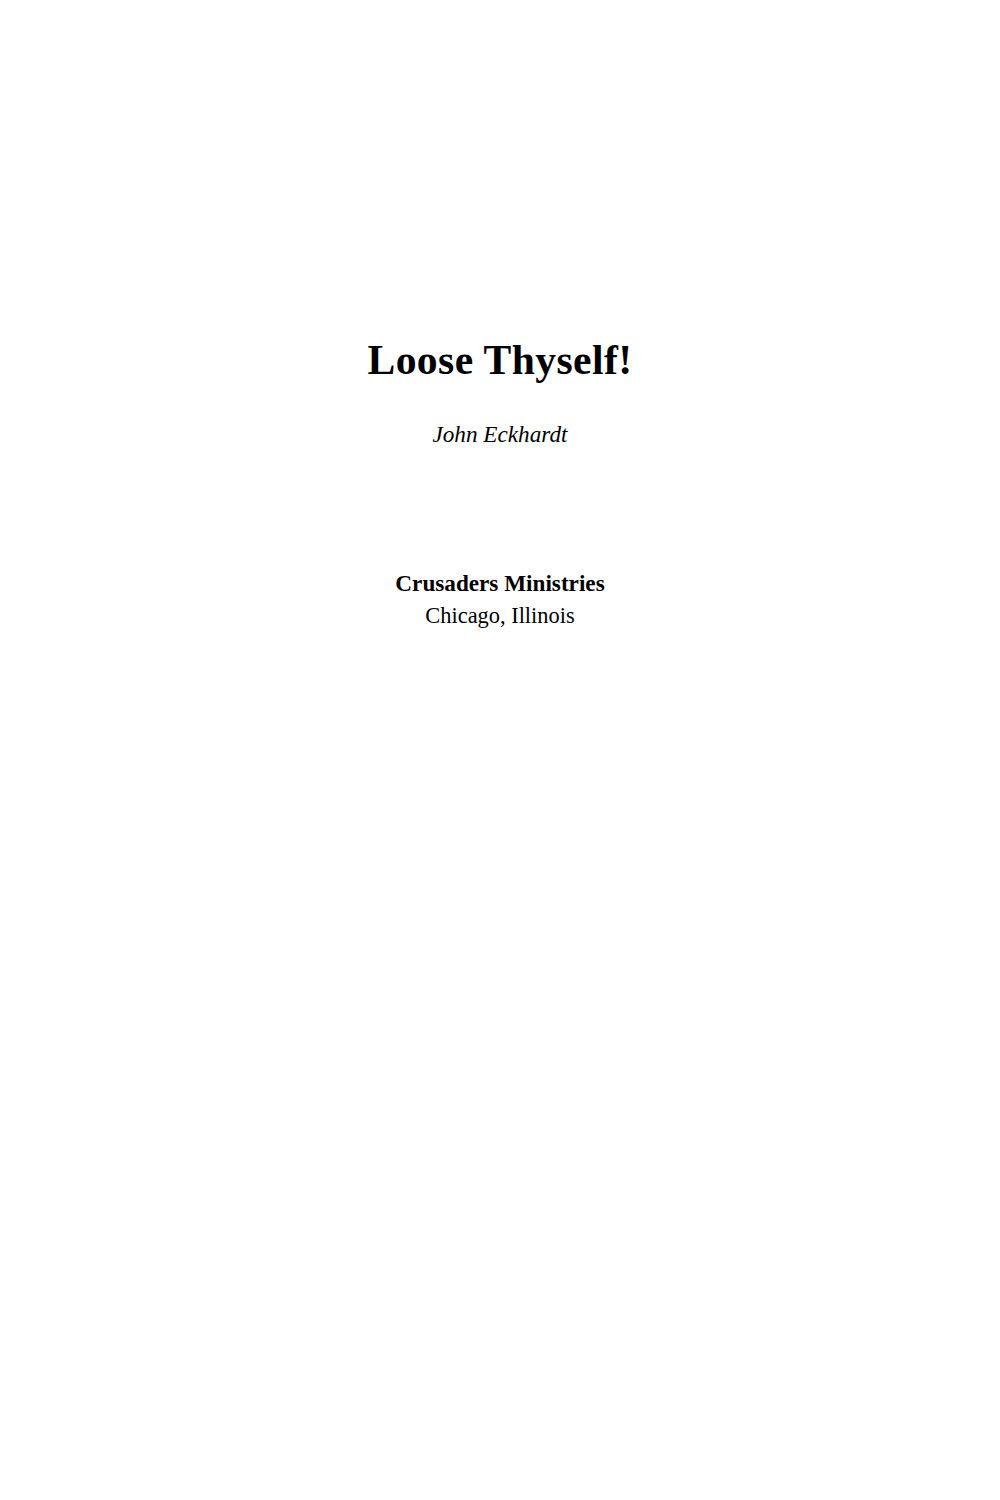Loose Thyself!
John Eckhardt
Crusaders Ministries
Chicago, Illinois